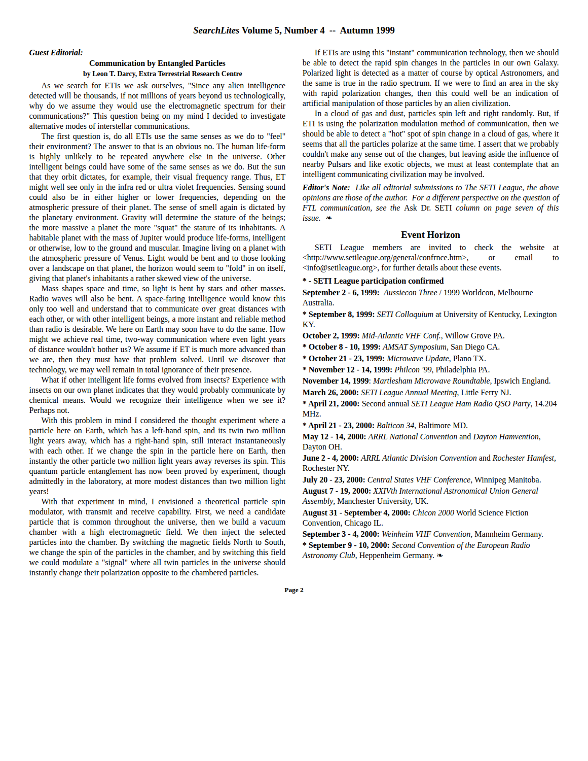SearchLites Volume 5, Number 4 -- Autumn 1999
Guest Editorial:
Communication by Entangled Particles
by Leon T. Darcy, Extra Terrestrial Research Centre
As we search for ETIs we ask ourselves, "Since any alien intelligence detected will be thousands, if not millions of years beyond us technologically, why do we assume they would use the electromagnetic spectrum for their communications?" This question being on my mind I decided to investigate alternative modes of interstellar communications.
The first question is, do all ETIs use the same senses as we do to "feel" their environment? The answer to that is an obvious no. The human life-form is highly unlikely to be repeated anywhere else in the universe. Other intelligent beings could have some of the same senses as we do. But the sun that they orbit dictates, for example, their visual frequency range. Thus, ET might well see only in the infra red or ultra violet frequencies. Sensing sound could also be in either higher or lower frequencies, depending on the atmospheric pressure of their planet. The sense of smell again is dictated by the planetary environment. Gravity will determine the stature of the beings; the more massive a planet the more "squat" the stature of its inhabitants. A habitable planet with the mass of Jupiter would produce life-forms, intelligent or otherwise, low to the ground and muscular. Imagine living on a planet with the atmospheric pressure of Venus. Light would be bent and to those looking over a landscape on that planet, the horizon would seem to "fold" in on itself, giving that planet's inhabitants a rather skewed view of the universe.
Mass shapes space and time, so light is bent by stars and other masses. Radio waves will also be bent. A space-faring intelligence would know this only too well and understand that to communicate over great distances with each other, or with other intelligent beings, a more instant and reliable method than radio is desirable. We here on Earth may soon have to do the same. How might we achieve real time, two-way communication where even light years of distance wouldn't bother us? We assume if ET is much more advanced than we are, then they must have that problem solved. Until we discover that technology, we may well remain in total ignorance of their presence.
What if other intelligent life forms evolved from insects? Experience with insects on our own planet indicates that they would probably communicate by chemical means. Would we recognize their intelligence when we see it? Perhaps not.
With this problem in mind I considered the thought experiment where a particle here on Earth, which has a left-hand spin, and its twin two million light years away, which has a right-hand spin, still interact instantaneously with each other. If we change the spin in the particle here on Earth, then instantly the other particle two million light years away reverses its spin. This quantum particle entanglement has now been proved by experiment, though admittedly in the laboratory, at more modest distances than two million light years!
With that experiment in mind, I envisioned a theoretical particle spin modulator, with transmit and receive capability. First, we need a candidate particle that is common throughout the universe, then we build a vacuum chamber with a high electromagnetic field. We then inject the selected particles into the chamber. By switching the magnetic fields North to South, we change the spin of the particles in the chamber, and by switching this field we could modulate a "signal" where all twin particles in the universe should instantly change their polarization opposite to the chambered particles.
If ETIs are using this "instant" communication technology, then we should be able to detect the rapid spin changes in the particles in our own Galaxy. Polarized light is detected as a matter of course by optical Astronomers, and the same is true in the radio spectrum. If we were to find an area in the sky with rapid polarization changes, then this could well be an indication of artificial manipulation of those particles by an alien civilization.
In a cloud of gas and dust, particles spin left and right randomly. But, if ETI is using the polarization modulation method of communication, then we should be able to detect a "hot" spot of spin change in a cloud of gas, where it seems that all the particles polarize at the same time. I assert that we probably couldn't make any sense out of the changes, but leaving aside the influence of nearby Pulsars and like exotic objects, we must at least contemplate that an intelligent communicating civilization may be involved.
Editor's Note: Like all editorial submissions to The SETI League, the above opinions are those of the author. For a different perspective on the question of FTL communication, see the Ask Dr. SETI column on page seven of this issue. ❧
Event Horizon
SETI League members are invited to check the website at <http://www.setileague.org/general/confrnce.htm>, or email to <info@setileague.org>, for further details about these events.
* - SETI League participation confirmed
September 2 - 6, 1999: Aussiecon Three / 1999 Worldcon, Melbourne Australia.
* September 8, 1999: SETI Colloquium at University of Kentucky, Lexington KY.
October 2, 1999: Mid-Atlantic VHF Conf., Willow Grove PA.
* October 8 - 10, 1999: AMSAT Symposium, San Diego CA.
* October 21 - 23, 1999: Microwave Update, Plano TX.
* November 12 - 14, 1999: Philcon '99, Philadelphia PA.
November 14, 1999: Martlesham Microwave Roundtable, Ipswich England.
March 26, 2000: SETI League Annual Meeting, Little Ferry NJ.
* April 21, 2000: Second annual SETI League Ham Radio QSO Party, 14.204 MHz.
* April 21 - 23, 2000: Balticon 34, Baltimore MD.
May 12 - 14, 2000: ARRL National Convention and Dayton Hamvention, Dayton OH.
June 2 - 4, 2000: ARRL Atlantic Division Convention and Rochester Hamfest, Rochester NY.
July 20 - 23, 2000: Central States VHF Conference, Winnipeg Manitoba.
August 7 - 19, 2000: XXIVth International Astronomical Union General Assembly, Manchester University, UK.
August 31 - September 4, 2000: Chicon 2000 World Science Fiction Convention, Chicago IL.
September 3 - 4, 2000: Weinheim VHF Convention, Mannheim Germany.
* September 9 - 10, 2000: Second Convention of the European Radio Astronomy Club, Heppenheim Germany. ❧
Page 2